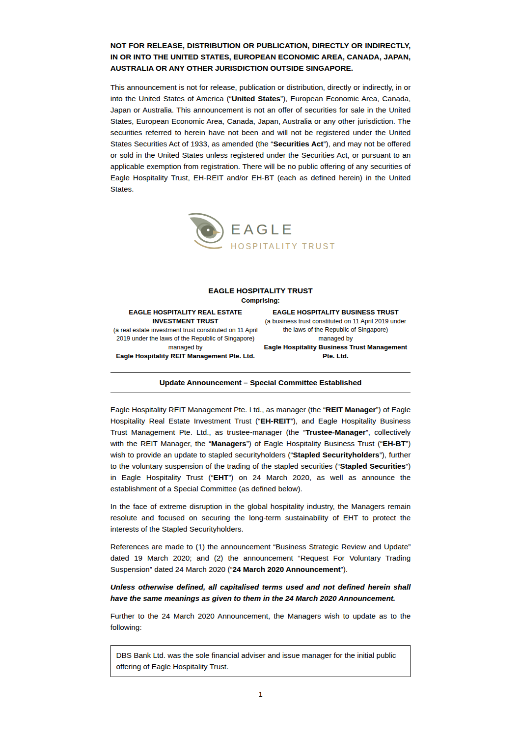NOT FOR RELEASE, DISTRIBUTION OR PUBLICATION, DIRECTLY OR INDIRECTLY, IN OR INTO THE UNITED STATES, EUROPEAN ECONOMIC AREA, CANADA, JAPAN, AUSTRALIA OR ANY OTHER JURISDICTION OUTSIDE SINGAPORE.
This announcement is not for release, publication or distribution, directly or indirectly, in or into the United States of America (“United States”), European Economic Area, Canada, Japan or Australia. This announcement is not an offer of securities for sale in the United States, European Economic Area, Canada, Japan, Australia or any other jurisdiction. The securities referred to herein have not been and will not be registered under the United States Securities Act of 1933, as amended (the “Securities Act”), and may not be offered or sold in the United States unless registered under the Securities Act, or pursuant to an applicable exemption from registration. There will be no public offering of any securities of Eagle Hospitality Trust, EH-REIT and/or EH-BT (each as defined herein) in the United States.
EAGLE HOSPITALITY TRUST
EAGLE HOSPITALITY TRUST
Comprising:
| EAGLE HOSPITALITY REAL ESTATE INVESTMENT TRUST (a real estate investment trust constituted on 11 April 2019 under the laws of the Republic of Singapore) managed by Eagle Hospitality REIT Management Pte. Ltd. | EAGLE HOSPITALITY BUSINESS TRUST (a business trust constituted on 11 April 2019 under the laws of the Republic of Singapore) managed by Eagle Hospitality Business Trust Management Pte. Ltd. |
Update Announcement – Special Committee Established
Eagle Hospitality REIT Management Pte. Ltd., as manager (the “REIT Manager”) of Eagle Hospitality Real Estate Investment Trust (“EH-REIT”), and Eagle Hospitality Business Trust Management Pte. Ltd., as trustee-manager (the “Trustee-Manager”, collectively with the REIT Manager, the “Managers”) of Eagle Hospitality Business Trust (“EH-BT”) wish to provide an update to stapled securityholders (“Stapled Securityholders”), further to the voluntary suspension of the trading of the stapled securities (“Stapled Securities”) in Eagle Hospitality Trust (“EHT”) on 24 March 2020, as well as announce the establishment of a Special Committee (as defined below).
In the face of extreme disruption in the global hospitality industry, the Managers remain resolute and focused on securing the long-term sustainability of EHT to protect the interests of the Stapled Securityholders.
References are made to (1) the announcement “Business Strategic Review and Update” dated 19 March 2020; and (2) the announcement “Request For Voluntary Trading Suspension” dated 24 March 2020 (“24 March 2020 Announcement”).
Unless otherwise defined, all capitalised terms used and not defined herein shall have the same meanings as given to them in the 24 March 2020 Announcement.
Further to the 24 March 2020 Announcement, the Managers wish to update as to the following:
DBS Bank Ltd. was the sole financial adviser and issue manager for the initial public offering of Eagle Hospitality Trust.
1